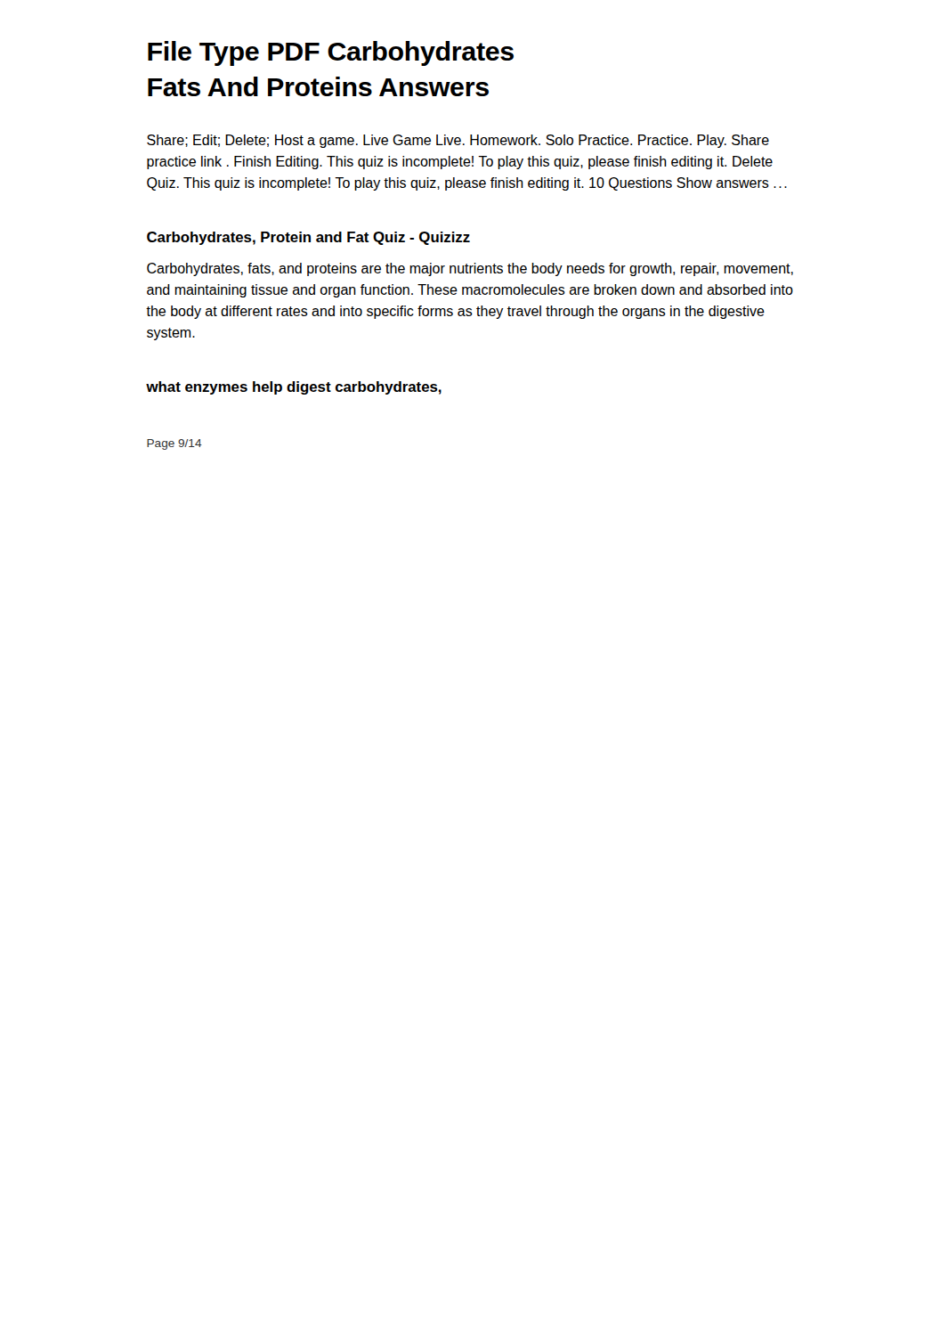File Type PDF Carbohydrates Fats And Proteins Answers
Share; Edit; Delete; Host a game. Live Game Live. Homework. Solo Practice. Practice. Play. Share practice link . Finish Editing. This quiz is incomplete! To play this quiz, please finish editing it. Delete Quiz. This quiz is incomplete! To play this quiz, please finish editing it. 10 Questions Show answers ...
Carbohydrates, Protein and Fat Quiz - Quizizz
Carbohydrates, fats, and proteins are the major nutrients the body needs for growth, repair, movement, and maintaining tissue and organ function. These macromolecules are broken down and absorbed into the body at different rates and into specific forms as they travel through the organs in the digestive system.
what enzymes help digest carbohydrates,
Page 9/14